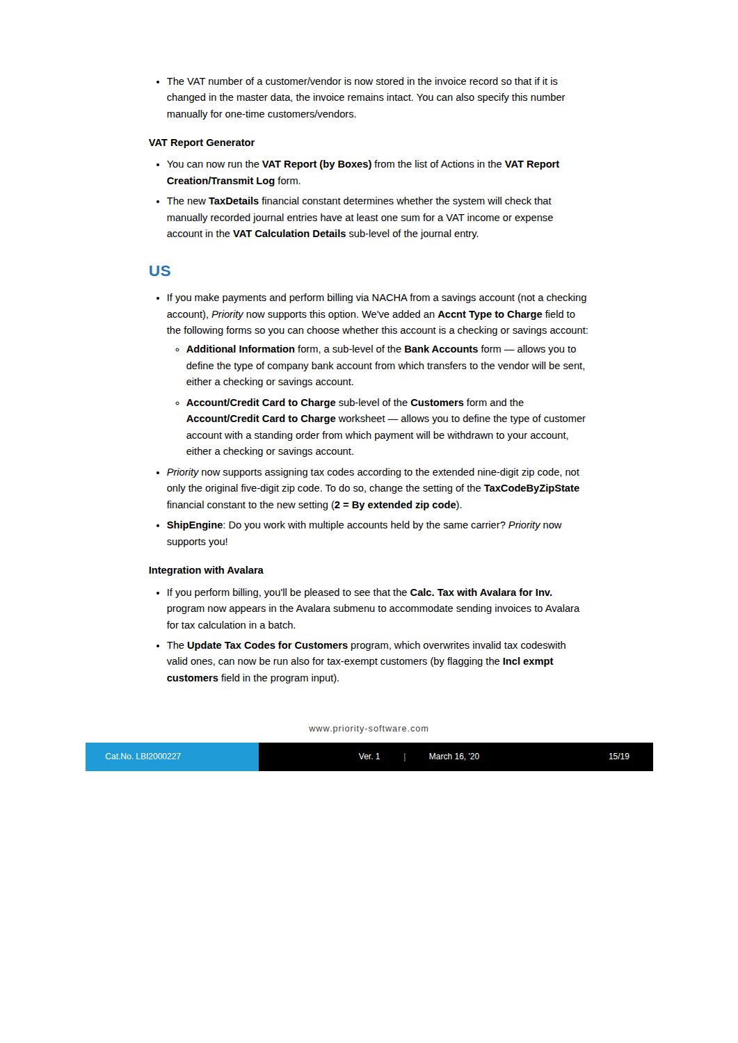The VAT number of a customer/vendor is now stored in the invoice record so that if it is changed in the master data, the invoice remains intact. You can also specify this number manually for one-time customers/vendors.
VAT Report Generator
You can now run the VAT Report (by Boxes) from the list of Actions in the VAT Report Creation/Transmit Log form.
The new TaxDetails financial constant determines whether the system will check that manually recorded journal entries have at least one sum for a VAT income or expense account in the VAT Calculation Details sub-level of the journal entry.
US
If you make payments and perform billing via NACHA from a savings account (not a checking account), Priority now supports this option. We've added an Accnt Type to Charge field to the following forms so you can choose whether this account is a checking or savings account:
Additional Information form, a sub-level of the Bank Accounts form — allows you to define the type of company bank account from which transfers to the vendor will be sent, either a checking or savings account.
Account/Credit Card to Charge sub-level of the Customers form and the Account/Credit Card to Charge worksheet — allows you to define the type of customer account with a standing order from which payment will be withdrawn to your account, either a checking or savings account.
Priority now supports assigning tax codes according to the extended nine-digit zip code, not only the original five-digit zip code. To do so, change the setting of the TaxCodeByZipState financial constant to the new setting (2 = By extended zip code).
ShipEngine: Do you work with multiple accounts held by the same carrier? Priority now supports you!
Integration with Avalara
If you perform billing, you'll be pleased to see that the Calc. Tax with Avalara for Inv. program now appears in the Avalara submenu to accommodate sending invoices to Avalara for tax calculation in a batch.
The Update Tax Codes for Customers program, which overwrites invalid tax codeswith valid ones, can now be run also for tax-exempt customers (by flagging the Incl exmpt customers field in the program input).
www.priority-software.com
Cat.No. LBI2000227
Ver. 1 | March 16, '20
15/19